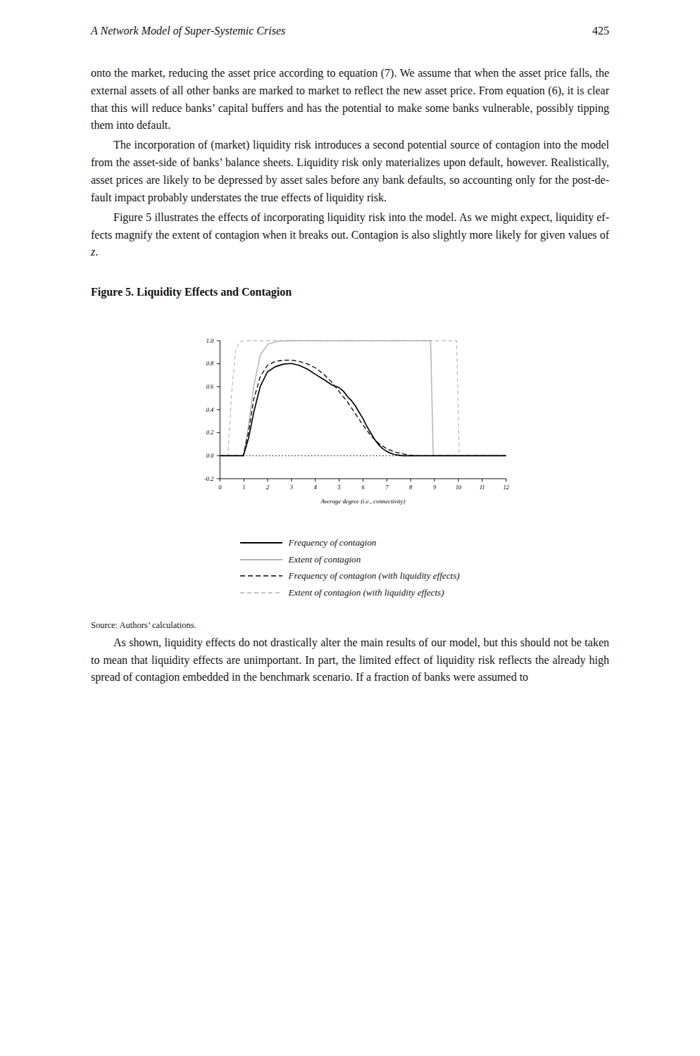A Network Model of Super-Systemic Crises 425
onto the market, reducing the asset price according to equation (7). We assume that when the asset price falls, the external assets of all other banks are marked to market to reflect the new asset price. From equation (6), it is clear that this will reduce banks’ capital buffers and has the potential to make some banks vulnerable, possibly tipping them into default.
The incorporation of (market) liquidity risk introduces a second potential source of contagion into the model from the asset-side of banks’ balance sheets. Liquidity risk only materializes upon default, however. Realistically, asset prices are likely to be depressed by asset sales before any bank defaults, so accounting only for the post-default impact probably understates the true effects of liquidity risk.
Figure 5 illustrates the effects of incorporating liquidity risk into the model. As we might expect, liquidity effects magnify the extent of contagion when it breaks out. Contagion is also slightly more likely for given values of z.
Figure 5. Liquidity Effects and Contagion
1.0 0.8 0.6 0.4 0.2 0.0 -0.2 0 1 2 3 4 5 6 7 8 9 10 11 12 Average degree (i.e., connectivity)
| | Frequency of contagion |
| | Extent of contagion |
| | Frequency of contagion (with liquidity effects) |
| | Extent of contagion (with liquidity effects) |
Source: Authors’ calculations.
As shown, liquidity effects do not drastically alter the main results of our model, but this should not be taken to mean that liquidity effects are unimportant. In part, the limited effect of liquidity risk reflects the already high spread of contagion embedded in the benchmark scenario. If a fraction of banks were assumed to